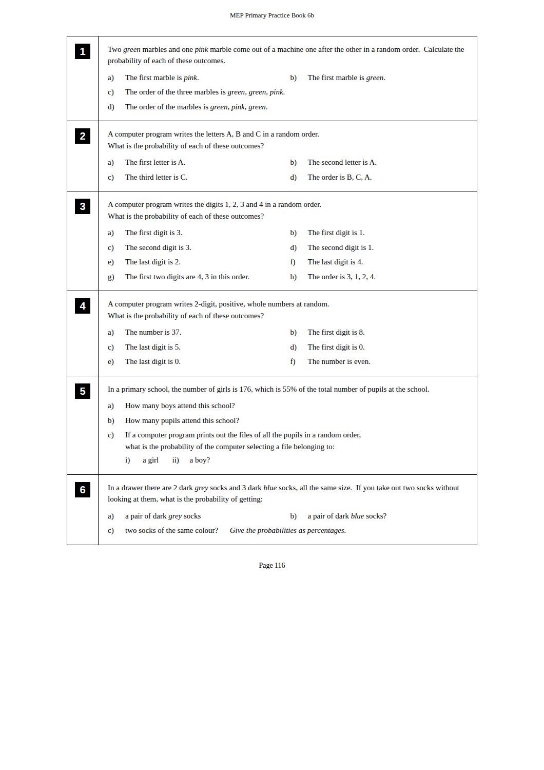MEP Primary Practice Book 6b
1
Two green marbles and one pink marble come out of a machine one after the other in a random order. Calculate the probability of each of these outcomes.
a) The first marble is pink.
b) The first marble is green.
c) The order of the three marbles is green, green, pink.
d) The order of the marbles is green, pink, green.
2
A computer program writes the letters A, B and C in a random order.
What is the probability of each of these outcomes?
a) The first letter is A.
b) The second letter is A.
c) The third letter is C.
d) The order is B, C, A.
3
A computer program writes the digits 1, 2, 3 and 4 in a random order.
What is the probability of each of these outcomes?
a) The first digit is 3.
b) The first digit is 1.
c) The second digit is 3.
d) The second digit is 1.
e) The last digit is 2.
f) The last digit is 4.
g) The first two digits are 4, 3 in this order.
h) The order is 3, 1, 2, 4.
4
A computer program writes 2-digit, positive, whole numbers at random.
What is the probability of each of these outcomes?
a) The number is 37.
b) The first digit is 8.
c) The last digit is 5.
d) The first digit is 0.
e) The last digit is 0.
f) The number is even.
5
In a primary school, the number of girls is 176, which is 55% of the total number of pupils at the school.
a) How many boys attend this school?
b) How many pupils attend this school?
c) If a computer program prints out the files of all the pupils in a random order, what is the probability of the computer selecting a file belonging to:
i) a girl ii) a boy?
6
In a drawer there are 2 dark grey socks and 3 dark blue socks, all the same size. If you take out two socks without looking at them, what is the probability of getting:
a) a pair of dark grey socks
b) a pair of dark blue socks?
c) two socks of the same colour? Give the probabilities as percentages.
Page 116